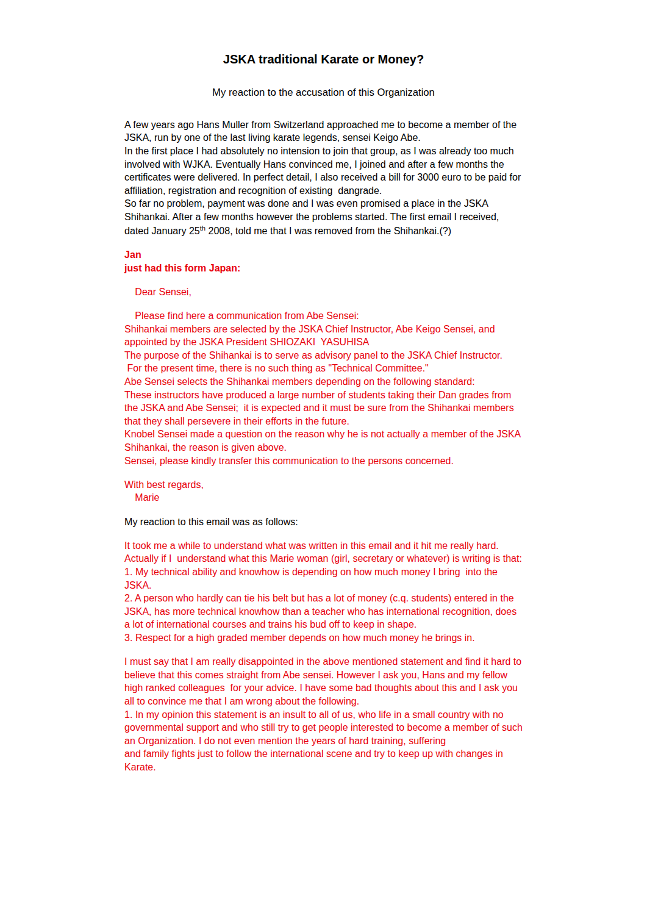JSKA traditional Karate or Money?
My reaction to the accusation of this Organization
A few years ago Hans Muller from Switzerland approached me to become a member of the JSKA, run by one of the last living karate legends, sensei Keigo Abe.
In the first place I had absolutely no intension to join that group, as I was already too much involved with WJKA. Eventually Hans convinced me, I joined and after a few months the certificates were delivered. In perfect detail, I also received a bill for 3000 euro to be paid for affiliation, registration and recognition of existing dangrade.
So far no problem, payment was done and I was even promised a place in the JSKA Shihankai. After a few months however the problems started. The first email I received, dated January 25th 2008, told me that I was removed from the Shihankai.(?)
Jan
just had this form Japan:
Dear Sensei,
Please find here a communication from Abe Sensei:
Shihankai members are selected by the JSKA Chief Instructor, Abe Keigo Sensei, and appointed by the JSKA President SHIOZAKI YASUHISA
The purpose of the Shihankai is to serve as advisory panel to the JSKA Chief Instructor.
For the present time, there is no such thing as "Technical Committee."
Abe Sensei selects the Shihankai members depending on the following standard:
These instructors have produced a large number of students taking their Dan grades from the JSKA and Abe Sensei; it is expected and it must be sure from the Shihankai members that they shall persevere in their efforts in the future.
Knobel Sensei made a question on the reason why he is not actually a member of the JSKA Shihankai, the reason is given above.
Sensei, please kindly transfer this communication to the persons concerned.
With best regards,
Marie
My reaction to this email was as follows:
It took me a while to understand what was written in this email and it hit me really hard. Actually if I understand what this Marie woman (girl, secretary or whatever) is writing is that:
1. My technical ability and knowhow is depending on how much money I bring into the JSKA.
2. A person who hardly can tie his belt but has a lot of money (c.q. students) entered in the JSKA, has more technical knowhow than a teacher who has international recognition, does a lot of international courses and trains his bud off to keep in shape.
3. Respect for a high graded member depends on how much money he brings in.
I must say that I am really disappointed in the above mentioned statement and find it hard to believe that this comes straight from Abe sensei. However I ask you, Hans and my fellow high ranked colleagues for your advice. I have some bad thoughts about this and I ask you all to convince me that I am wrong about the following.
1. In my opinion this statement is an insult to all of us, who life in a small country with no governmental support and who still try to get people interested to become a member of such an Organization. I do not even mention the years of hard training, suffering
and family fights just to follow the international scene and try to keep up with changes in Karate.